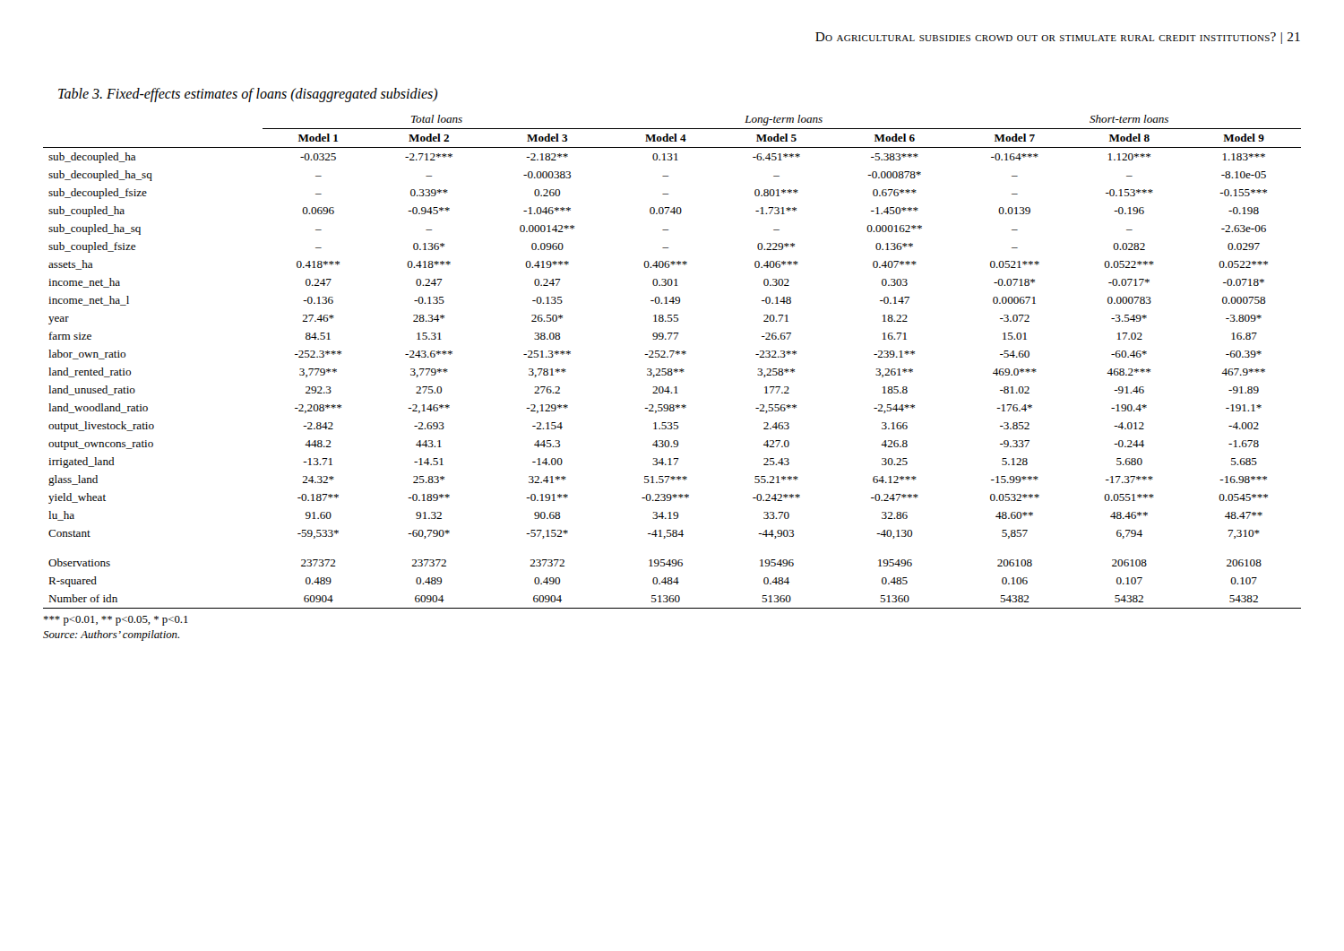Do agricultural subsidies crowd out or stimulate rural credit institutions? | 21
Table 3. Fixed-effects estimates of loans (disaggregated subsidies)
| | Total loans | Long-term loans | Short-term loans |
| --- | --- | --- | --- |
| | Model 1 | Model 2 | Model 3 | Model 4 | Model 5 | Model 6 | Model 7 | Model 8 | Model 9 |
| sub_decoupled_ha | -0.0325 | -2.712*** | -2.182** | 0.131 | -6.451*** | -5.383*** | -0.164*** | 1.120*** | 1.183*** |
| sub_decoupled_ha_sq | – | – | -0.000383 | – | – | -0.000878* | – | – | -8.10e-05 |
| sub_decoupled_fsize | – | 0.339** | 0.260 | – | 0.801*** | 0.676*** | – | -0.153*** | -0.155*** |
| sub_coupled_ha | 0.0696 | -0.945** | -1.046*** | 0.0740 | -1.731** | -1.450*** | 0.0139 | -0.196 | -0.198 |
| sub_coupled_ha_sq | – | – | 0.000142** | – | – | 0.000162** | – | – | -2.63e-06 |
| sub_coupled_fsize | – | 0.136* | 0.0960 | – | 0.229** | 0.136** | – | 0.0282 | 0.0297 |
| assets_ha | 0.418*** | 0.418*** | 0.419*** | 0.406*** | 0.406*** | 0.407*** | 0.0521*** | 0.0522*** | 0.0522*** |
| income_net_ha | 0.247 | 0.247 | 0.247 | 0.301 | 0.302 | 0.303 | -0.0718* | -0.0717* | -0.0718* |
| income_net_ha_l | -0.136 | -0.135 | -0.135 | -0.149 | -0.148 | -0.147 | 0.000671 | 0.000783 | 0.000758 |
| year | 27.46* | 28.34* | 26.50* | 18.55 | 20.71 | 18.22 | -3.072 | -3.549* | -3.809* |
| farm size | 84.51 | 15.31 | 38.08 | 99.77 | -26.67 | 16.71 | 15.01 | 17.02 | 16.87 |
| labor_own_ratio | -252.3*** | -243.6*** | -251.3*** | -252.7** | -232.3** | -239.1** | -54.60 | -60.46* | -60.39* |
| land_rented_ratio | 3,779** | 3,779** | 3,781** | 3,258** | 3,258** | 3,261** | 469.0*** | 468.2*** | 467.9*** |
| land_unused_ratio | 292.3 | 275.0 | 276.2 | 204.1 | 177.2 | 185.8 | -81.02 | -91.46 | -91.89 |
| land_woodland_ratio | -2,208*** | -2,146** | -2,129** | -2,598** | -2,556** | -2,544** | -176.4* | -190.4* | -191.1* |
| output_livestock_ratio | -2.842 | -2.693 | -2.154 | 1.535 | 2.463 | 3.166 | -3.852 | -4.012 | -4.002 |
| output_owncons_ratio | 448.2 | 443.1 | 445.3 | 430.9 | 427.0 | 426.8 | -9.337 | -0.244 | -1.678 |
| irrigated_land | -13.71 | -14.51 | -14.00 | 34.17 | 25.43 | 30.25 | 5.128 | 5.680 | 5.685 |
| glass_land | 24.32* | 25.83* | 32.41** | 51.57*** | 55.21*** | 64.12*** | -15.99*** | -17.37*** | -16.98*** |
| yield_wheat | -0.187** | -0.189** | -0.191** | -0.239*** | -0.242*** | -0.247*** | 0.0532*** | 0.0551*** | 0.0545*** |
| lu_ha | 91.60 | 91.32 | 90.68 | 34.19 | 33.70 | 32.86 | 48.60** | 48.46** | 48.47** |
| Constant | -59,533* | -60,790* | -57,152* | -41,584 | -44,903 | -40,130 | 5,857 | 6,794 | 7,310* |
| Observations | 237372 | 237372 | 237372 | 195496 | 195496 | 195496 | 206108 | 206108 | 206108 |
| R-squared | 0.489 | 0.489 | 0.490 | 0.484 | 0.484 | 0.485 | 0.106 | 0.107 | 0.107 |
| Number of idn | 60904 | 60904 | 60904 | 51360 | 51360 | 51360 | 54382 | 54382 | 54382 |
*** p<0.01, ** p<0.05, * p<0.1
Source: Authors’ compilation.